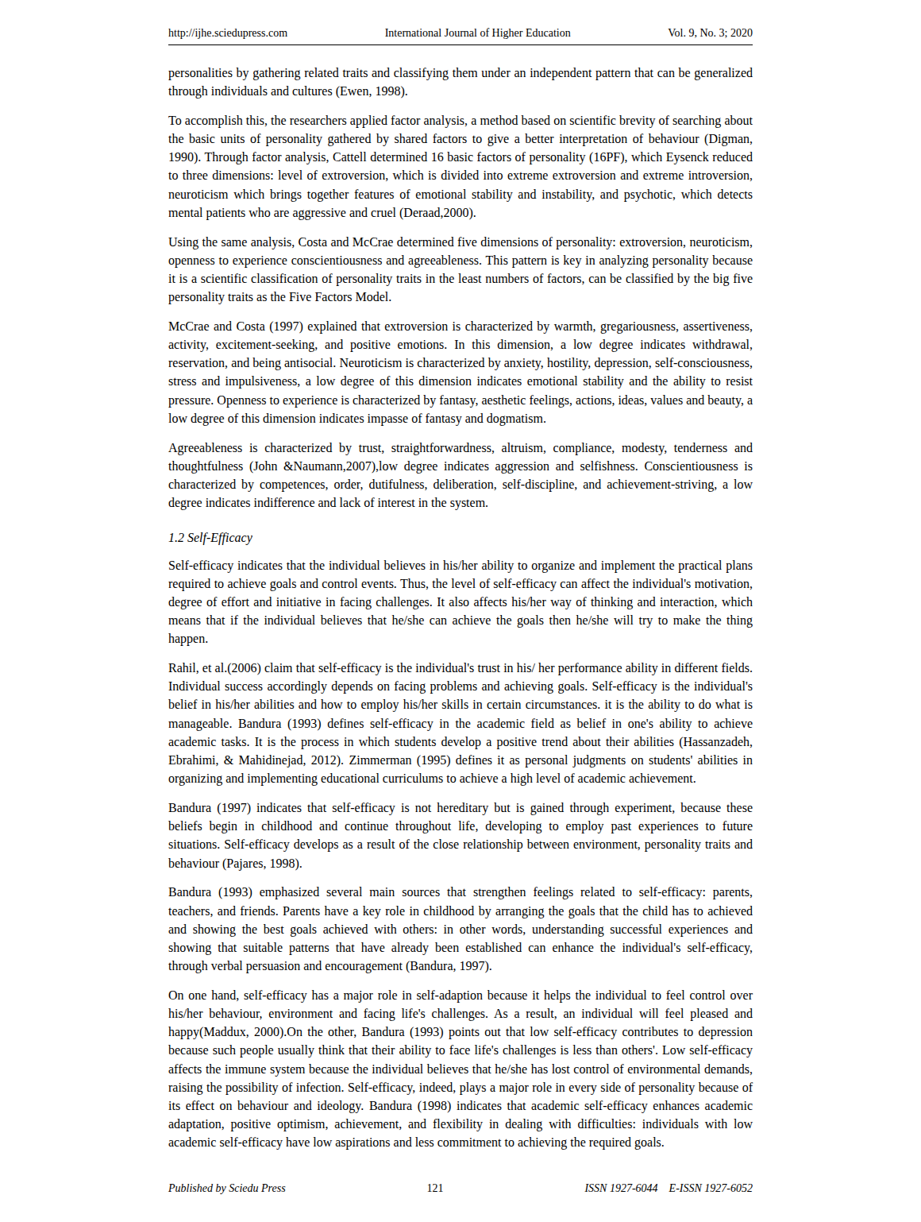http://ijhe.sciedupress.com International Journal of Higher Education Vol. 9, No. 3; 2020
personalities by gathering related traits and classifying them under an independent pattern that can be generalized through individuals and cultures (Ewen, 1998).
To accomplish this, the researchers applied factor analysis, a method based on scientific brevity of searching about the basic units of personality gathered by shared factors to give a better interpretation of behaviour (Digman, 1990). Through factor analysis, Cattell determined 16 basic factors of personality (16PF), which Eysenck reduced to three dimensions: level of extroversion, which is divided into extreme extroversion and extreme introversion, neuroticism which brings together features of emotional stability and instability, and psychotic, which detects mental patients who are aggressive and cruel (Deraad,2000).
Using the same analysis, Costa and McCrae determined five dimensions of personality: extroversion, neuroticism, openness to experience conscientiousness and agreeableness. This pattern is key in analyzing personality because it is a scientific classification of personality traits in the least numbers of factors, can be classified by the big five personality traits as the Five Factors Model.
McCrae and Costa (1997) explained that extroversion is characterized by warmth, gregariousness, assertiveness, activity, excitement-seeking, and positive emotions. In this dimension, a low degree indicates withdrawal, reservation, and being antisocial. Neuroticism is characterized by anxiety, hostility, depression, self-consciousness, stress and impulsiveness, a low degree of this dimension indicates emotional stability and the ability to resist pressure. Openness to experience is characterized by fantasy, aesthetic feelings, actions, ideas, values and beauty, a low degree of this dimension indicates impasse of fantasy and dogmatism.
Agreeableness is characterized by trust, straightforwardness, altruism, compliance, modesty, tenderness and thoughtfulness (John &Naumann,2007),low degree indicates aggression and selfishness. Conscientiousness is characterized by competences, order, dutifulness, deliberation, self-discipline, and achievement-striving, a low degree indicates indifference and lack of interest in the system.
1.2 Self-Efficacy
Self-efficacy indicates that the individual believes in his/her ability to organize and implement the practical plans required to achieve goals and control events. Thus, the level of self-efficacy can affect the individual's motivation, degree of effort and initiative in facing challenges. It also affects his/her way of thinking and interaction, which means that if the individual believes that he/she can achieve the goals then he/she will try to make the thing happen.
Rahil, et al.(2006) claim that self-efficacy is the individual's trust in his/ her performance ability in different fields. Individual success accordingly depends on facing problems and achieving goals. Self-efficacy is the individual's belief in his/her abilities and how to employ his/her skills in certain circumstances. it is the ability to do what is manageable. Bandura (1993) defines self-efficacy in the academic field as belief in one's ability to achieve academic tasks. It is the process in which students develop a positive trend about their abilities (Hassanzadeh, Ebrahimi, & Mahidinejad, 2012). Zimmerman (1995) defines it as personal judgments on students' abilities in organizing and implementing educational curriculums to achieve a high level of academic achievement.
Bandura (1997) indicates that self-efficacy is not hereditary but is gained through experiment, because these beliefs begin in childhood and continue throughout life, developing to employ past experiences to future situations. Self-efficacy develops as a result of the close relationship between environment, personality traits and behaviour (Pajares, 1998).
Bandura (1993) emphasized several main sources that strengthen feelings related to self-efficacy: parents, teachers, and friends. Parents have a key role in childhood by arranging the goals that the child has to achieved and showing the best goals achieved with others: in other words, understanding successful experiences and showing that suitable patterns that have already been established can enhance the individual's self-efficacy, through verbal persuasion and encouragement (Bandura, 1997).
On one hand, self-efficacy has a major role in self-adaption because it helps the individual to feel control over his/her behaviour, environment and facing life's challenges. As a result, an individual will feel pleased and happy(Maddux, 2000).On the other, Bandura (1993) points out that low self-efficacy contributes to depression because such people usually think that their ability to face life's challenges is less than others'. Low self-efficacy affects the immune system because the individual believes that he/she has lost control of environmental demands, raising the possibility of infection. Self-efficacy, indeed, plays a major role in every side of personality because of its effect on behaviour and ideology. Bandura (1998) indicates that academic self-efficacy enhances academic adaptation, positive optimism, achievement, and flexibility in dealing with difficulties: individuals with low academic self-efficacy have low aspirations and less commitment to achieving the required goals.
Published by Sciedu Press 121 ISSN 1927-6044 E-ISSN 1927-6052